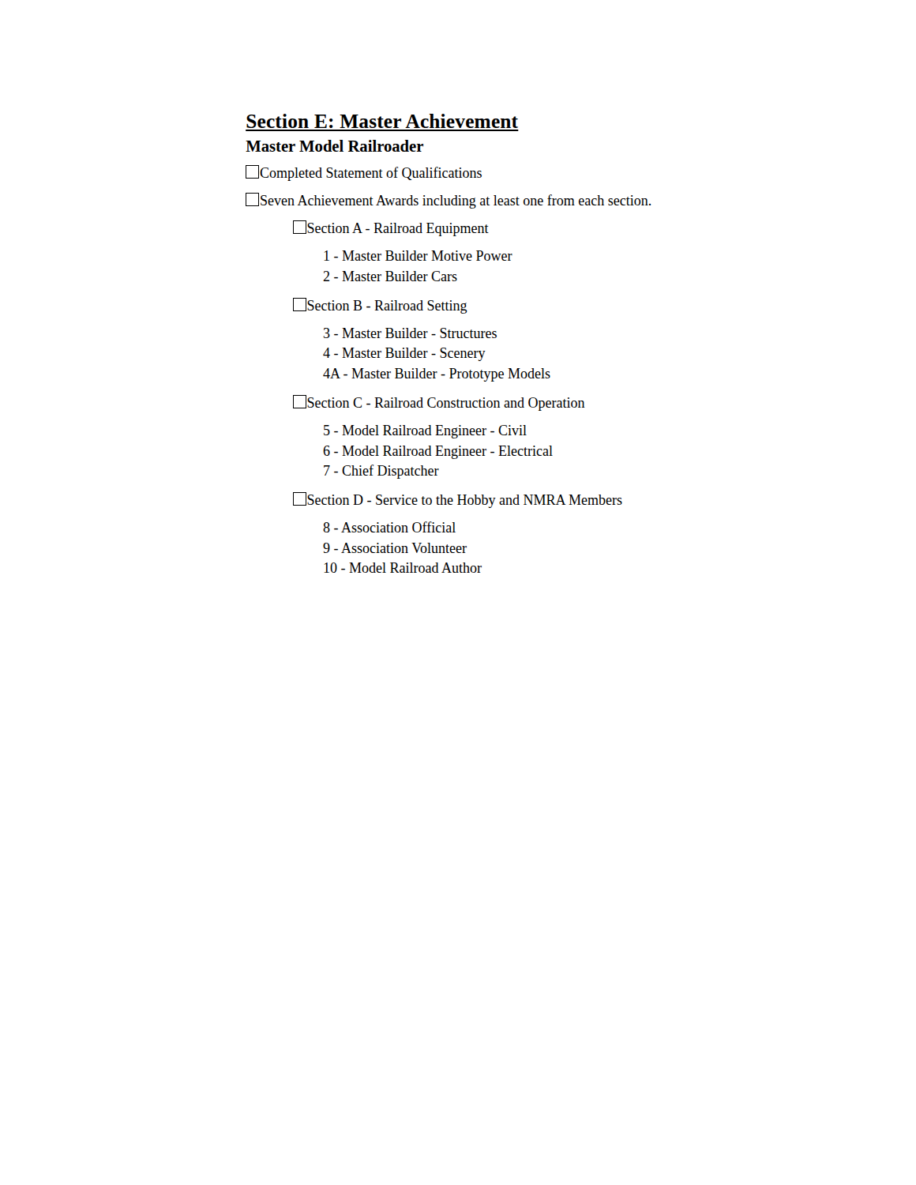Section E: Master Achievement
Master Model Railroader
Completed Statement of Qualifications
Seven Achievement Awards including at least one from each section.
Section A - Railroad Equipment
1 - Master Builder Motive Power
2 - Master Builder Cars
Section B - Railroad Setting
3 - Master Builder - Structures
4 - Master Builder - Scenery
4A - Master Builder - Prototype Models
Section C - Railroad Construction and Operation
5 - Model Railroad Engineer - Civil
6 - Model Railroad Engineer - Electrical
7 - Chief Dispatcher
Section D - Service to the Hobby and NMRA Members
8 - Association Official
9 - Association Volunteer
10 - Model Railroad Author